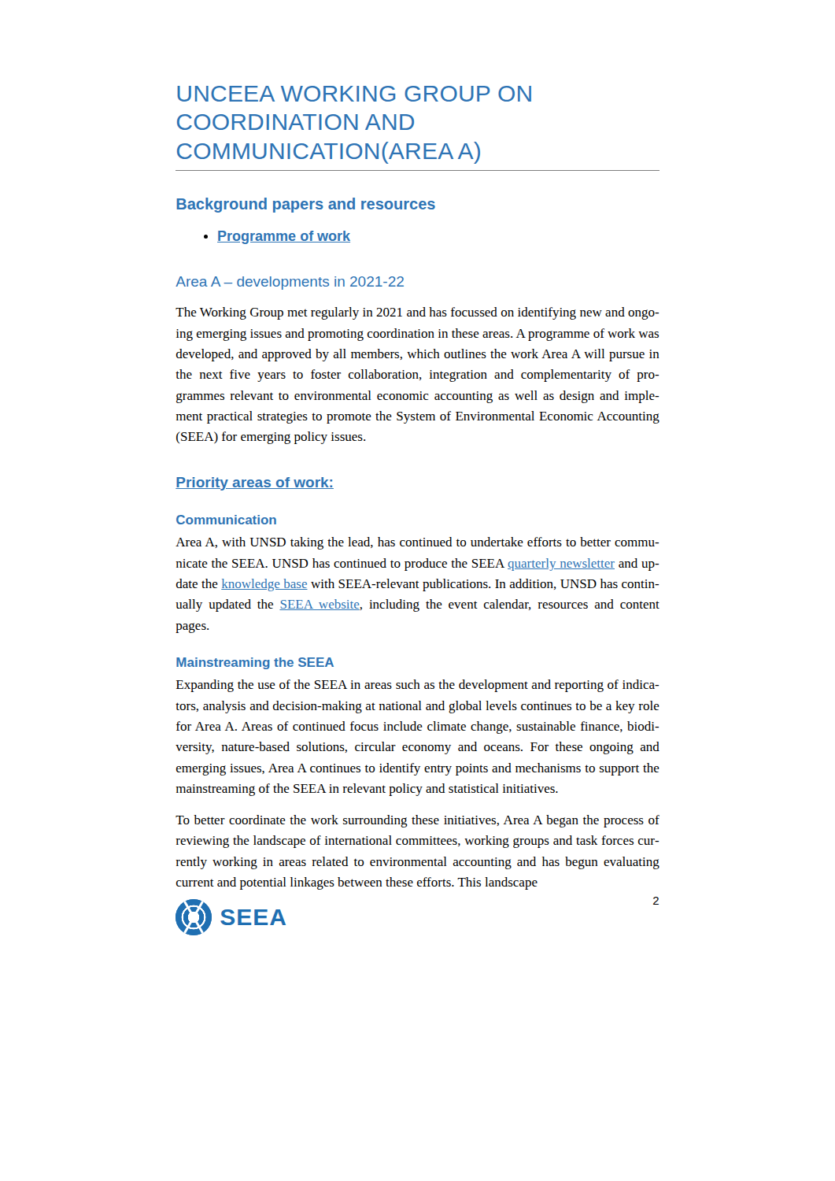UNCEEA WORKING GROUP ON COORDINATION AND COMMUNICATION(AREA A)
Background papers and resources
Programme of work
Area A – developments in 2021-22
The Working Group met regularly in 2021 and has focussed on identifying new and ongoing emerging issues and promoting coordination in these areas. A programme of work was developed, and approved by all members, which outlines the work Area A will pursue in the next five years to foster collaboration, integration and complementarity of programmes relevant to environmental economic accounting as well as design and implement practical strategies to promote the System of Environmental Economic Accounting (SEEA) for emerging policy issues.
Priority areas of work:
Communication
Area A, with UNSD taking the lead, has continued to undertake efforts to better communicate the SEEA. UNSD has continued to produce the SEEA quarterly newsletter and update the knowledge base with SEEA-relevant publications. In addition, UNSD has continually updated the SEEA website, including the event calendar, resources and content pages.
Mainstreaming the SEEA
Expanding the use of the SEEA in areas such as the development and reporting of indicators, analysis and decision-making at national and global levels continues to be a key role for Area A. Areas of continued focus include climate change, sustainable finance, biodiversity, nature-based solutions, circular economy and oceans. For these ongoing and emerging issues, Area A continues to identify entry points and mechanisms to support the mainstreaming of the SEEA in relevant policy and statistical initiatives.
To better coordinate the work surrounding these initiatives, Area A began the process of reviewing the landscape of international committees, working groups and task forces currently working in areas related to environmental accounting and has begun evaluating current and potential linkages between these efforts. This landscape
2
SEEA